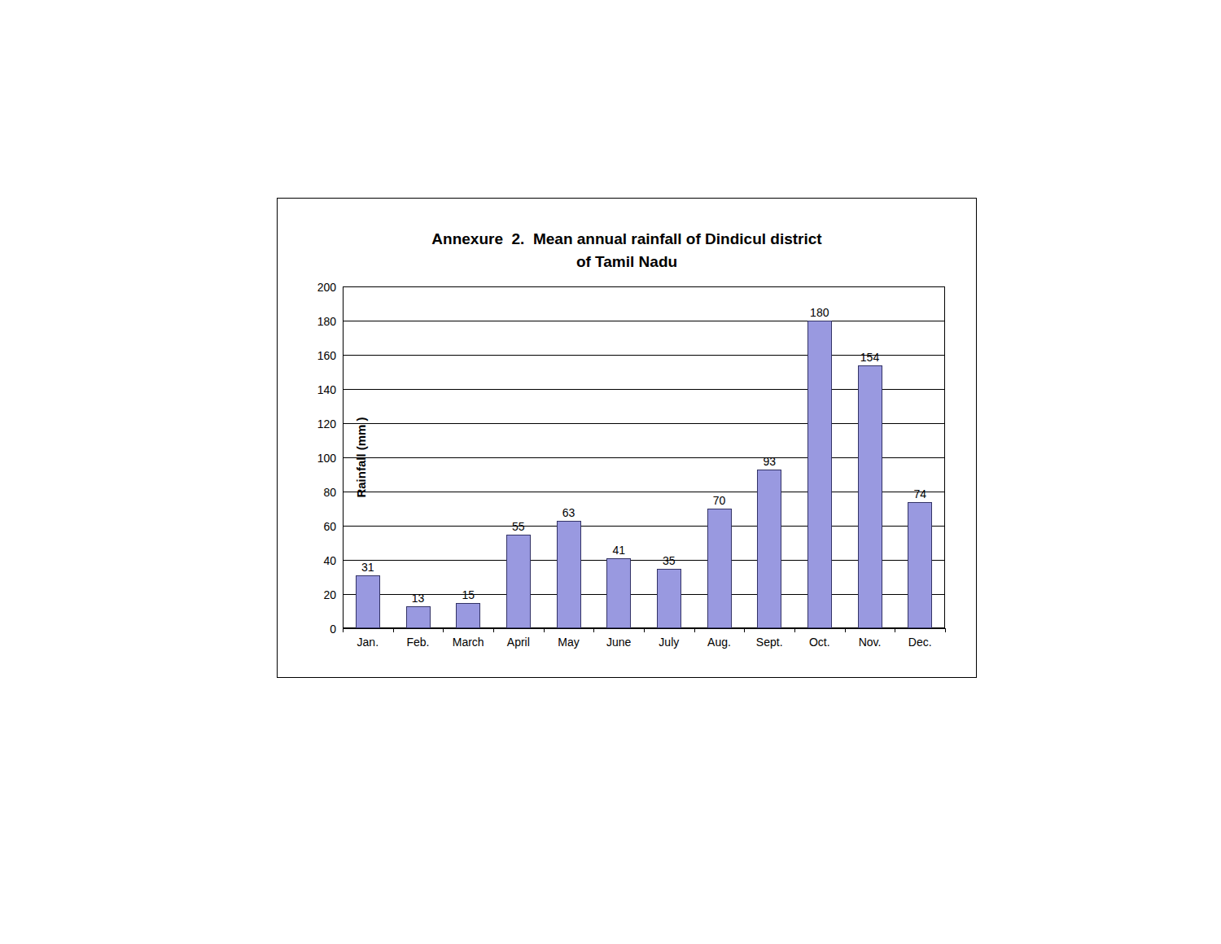Annexure 2. Mean annual rainfall of Dindicul district
of Tamil Nadu
Rainfall (mm )
200
180
160
140
120
100
80
60
40
20
0
31 Jan.
13 Feb.
15 March
55 April
63 May
41 June
35 July
70 Aug.
93 Sept.
180 Oct.
154 Nov.
74 Dec.